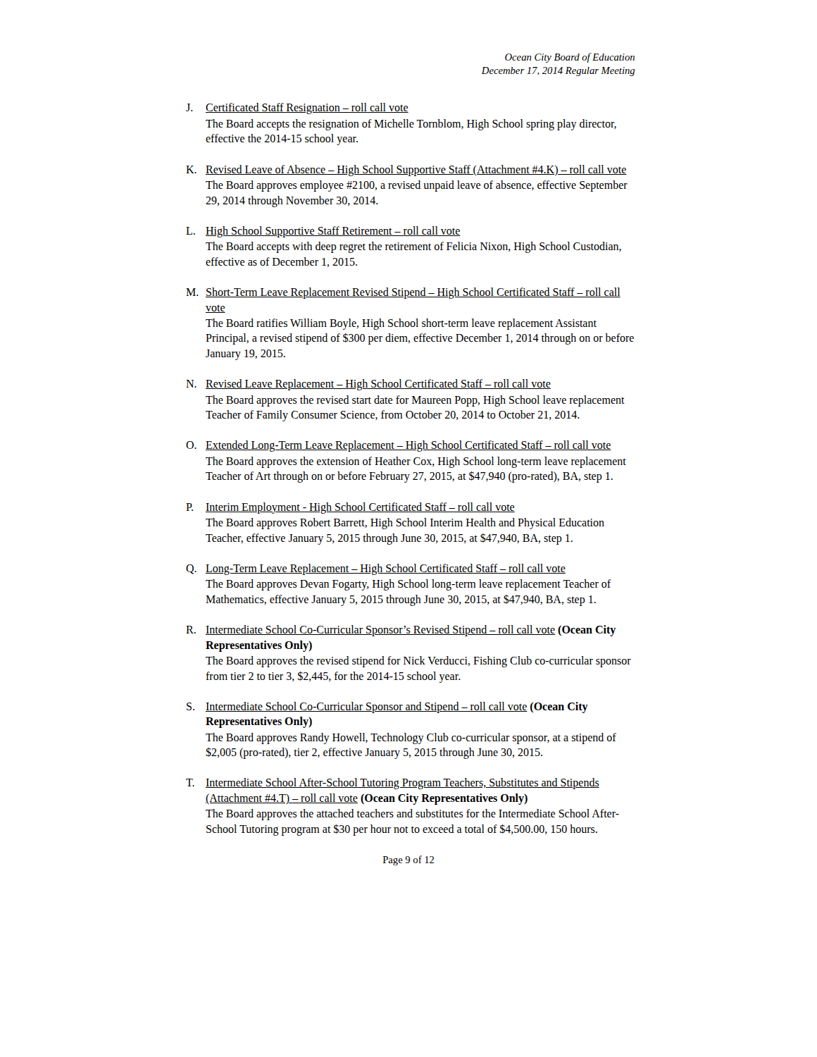Ocean City Board of Education
December 17, 2014 Regular Meeting
J. Certificated Staff Resignation – roll call vote The Board accepts the resignation of Michelle Tornblom, High School spring play director, effective the 2014-15 school year.
K. Revised Leave of Absence – High School Supportive Staff (Attachment #4.K) – roll call vote The Board approves employee #2100, a revised unpaid leave of absence, effective September 29, 2014 through November 30, 2014.
L. High School Supportive Staff Retirement – roll call vote The Board accepts with deep regret the retirement of Felicia Nixon, High School Custodian, effective as of December 1, 2015.
M. Short-Term Leave Replacement Revised Stipend – High School Certificated Staff – roll call vote The Board ratifies William Boyle, High School short-term leave replacement Assistant Principal, a revised stipend of $300 per diem, effective December 1, 2014 through on or before January 19, 2015.
N. Revised Leave Replacement – High School Certificated Staff – roll call vote The Board approves the revised start date for Maureen Popp, High School leave replacement Teacher of Family Consumer Science, from October 20, 2014 to October 21, 2014.
O. Extended Long-Term Leave Replacement – High School Certificated Staff – roll call vote The Board approves the extension of Heather Cox, High School long-term leave replacement Teacher of Art through on or before February 27, 2015, at $47,940 (pro-rated), BA, step 1.
P. Interim Employment - High School Certificated Staff – roll call vote The Board approves Robert Barrett, High School Interim Health and Physical Education Teacher, effective January 5, 2015 through June 30, 2015, at $47,940, BA, step 1.
Q. Long-Term Leave Replacement – High School Certificated Staff – roll call vote The Board approves Devan Fogarty, High School long-term leave replacement Teacher of Mathematics, effective January 5, 2015 through June 30, 2015, at $47,940, BA, step 1.
R. Intermediate School Co-Curricular Sponsor’s Revised Stipend – roll call vote (Ocean City Representatives Only) The Board approves the revised stipend for Nick Verducci, Fishing Club co-curricular sponsor from tier 2 to tier 3, $2,445, for the 2014-15 school year.
S. Intermediate School Co-Curricular Sponsor and Stipend – roll call vote (Ocean City Representatives Only) The Board approves Randy Howell, Technology Club co-curricular sponsor, at a stipend of $2,005 (pro-rated), tier 2, effective January 5, 2015 through June 30, 2015.
T. Intermediate School After-School Tutoring Program Teachers, Substitutes and Stipends (Attachment #4.T) – roll call vote (Ocean City Representatives Only) The Board approves the attached teachers and substitutes for the Intermediate School After- School Tutoring program at $30 per hour not to exceed a total of $4,500.00, 150 hours.
Page 9 of 12